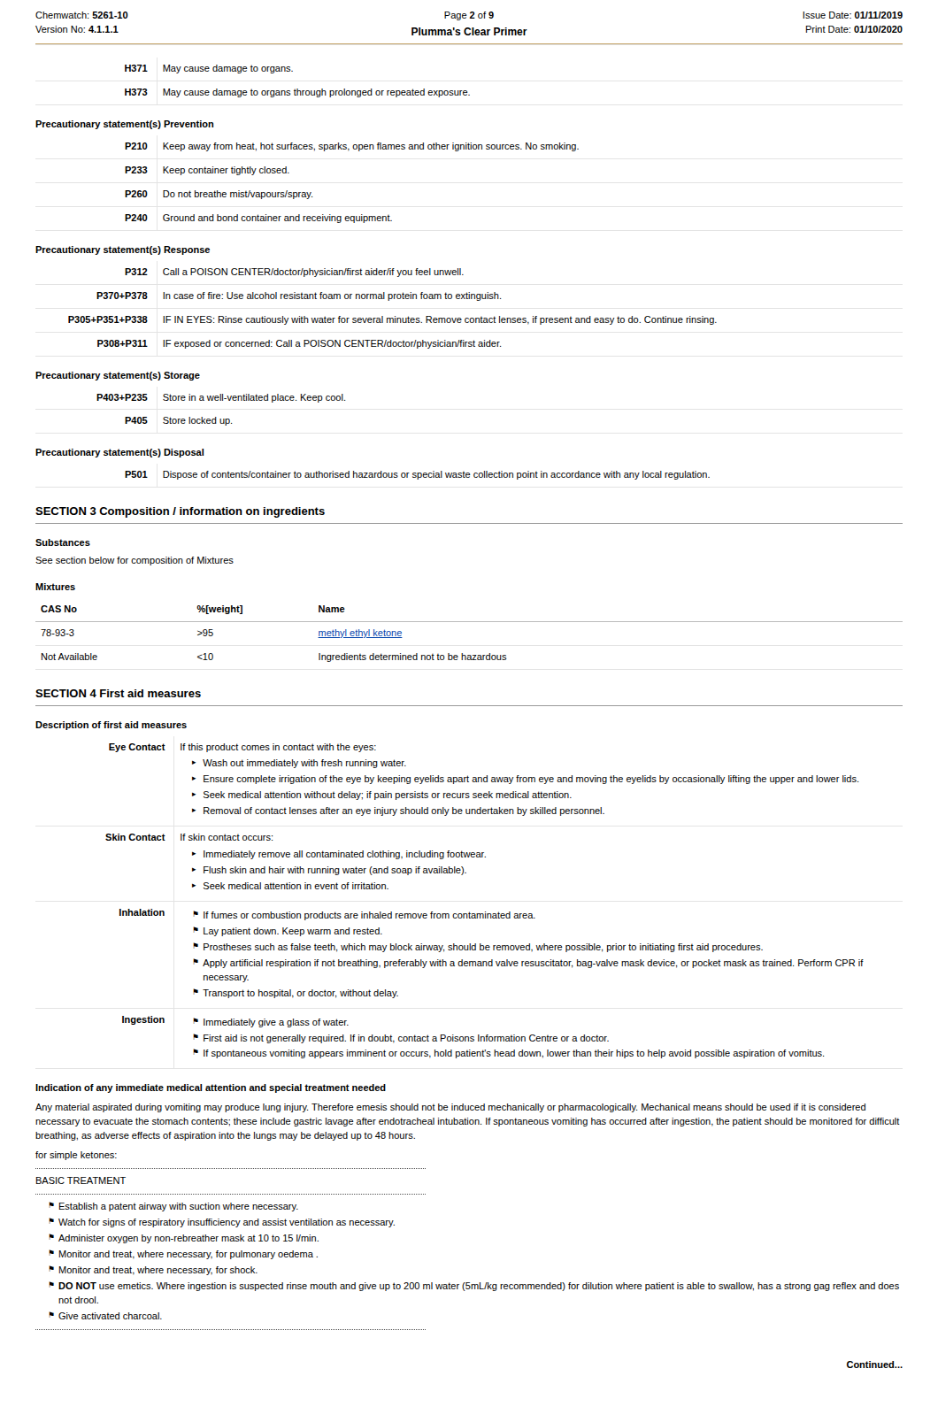Chemwatch: 5261-10
Version No: 4.1.1.1
Page 2 of 9
Plumma's Clear Primer
Issue Date: 01/11/2019
Print Date: 01/10/2020
| H371 | May cause damage to organs. |
| H373 | May cause damage to organs through prolonged or repeated exposure. |
Precautionary statement(s) Prevention
| P210 | Keep away from heat, hot surfaces, sparks, open flames and other ignition sources. No smoking. |
| P233 | Keep container tightly closed. |
| P260 | Do not breathe mist/vapours/spray. |
| P240 | Ground and bond container and receiving equipment. |
Precautionary statement(s) Response
| P312 | Call a POISON CENTER/doctor/physician/first aider/if you feel unwell. |
| P370+P378 | In case of fire: Use alcohol resistant foam or normal protein foam to extinguish. |
| P305+P351+P338 | IF IN EYES: Rinse cautiously with water for several minutes. Remove contact lenses, if present and easy to do. Continue rinsing. |
| P308+P311 | IF exposed or concerned: Call a POISON CENTER/doctor/physician/first aider. |
Precautionary statement(s) Storage
| P403+P235 | Store in a well-ventilated place. Keep cool. |
| P405 | Store locked up. |
Precautionary statement(s) Disposal
| P501 | Dispose of contents/container to authorised hazardous or special waste collection point in accordance with any local regulation. |
SECTION 3 Composition / information on ingredients
Substances
See section below for composition of Mixtures
Mixtures
| CAS No | %[weight] | Name |
| --- | --- | --- |
| 78-93-3 | >95 | methyl ethyl ketone |
| Not Available | <10 | Ingredients determined not to be hazardous |
SECTION 4 First aid measures
Description of first aid measures
| Eye Contact | If this product comes in contact with the eyes: Wash out immediately with fresh running water. Ensure complete irrigation of the eye by keeping eyelids apart and away from eye and moving the eyelids by occasionally lifting the upper and lower lids. Seek medical attention without delay; if pain persists or recurs seek medical attention. Removal of contact lenses after an eye injury should only be undertaken by skilled personnel. |
| Skin Contact | If skin contact occurs: Immediately remove all contaminated clothing, including footwear. Flush skin and hair with running water (and soap if available). Seek medical attention in event of irritation. |
| Inhalation | If fumes or combustion products are inhaled remove from contaminated area. Lay patient down. Keep warm and rested. Prostheses such as false teeth, which may block airway, should be removed, where possible, prior to initiating first aid procedures. Apply artificial respiration if not breathing, preferably with a demand valve resuscitator, bag-valve mask device, or pocket mask as trained. Perform CPR if necessary. Transport to hospital, or doctor, without delay. |
| Ingestion | Immediately give a glass of water. First aid is not generally required. If in doubt, contact a Poisons Information Centre or a doctor. If spontaneous vomiting appears imminent or occurs, hold patient's head down, lower than their hips to help avoid possible aspiration of vomitus. |
Indication of any immediate medical attention and special treatment needed
Any material aspirated during vomiting may produce lung injury. Therefore emesis should not be induced mechanically or pharmacologically. Mechanical means should be used if it is considered necessary to evacuate the stomach contents; these include gastric lavage after endotracheal intubation. If spontaneous vomiting has occurred after ingestion, the patient should be monitored for difficult breathing, as adverse effects of aspiration into the lungs may be delayed up to 48 hours.
for simple ketones:
BASIC TREATMENT
Establish a patent airway with suction where necessary.
Watch for signs of respiratory insufficiency and assist ventilation as necessary.
Administer oxygen by non-rebreather mask at 10 to 15 l/min.
Monitor and treat, where necessary, for pulmonary oedema .
Monitor and treat, where necessary, for shock.
DO NOT use emetics. Where ingestion is suspected rinse mouth and give up to 200 ml water (5mL/kg recommended) for dilution where patient is able to swallow, has a strong gag reflex and does not drool.
Give activated charcoal.
Continued...